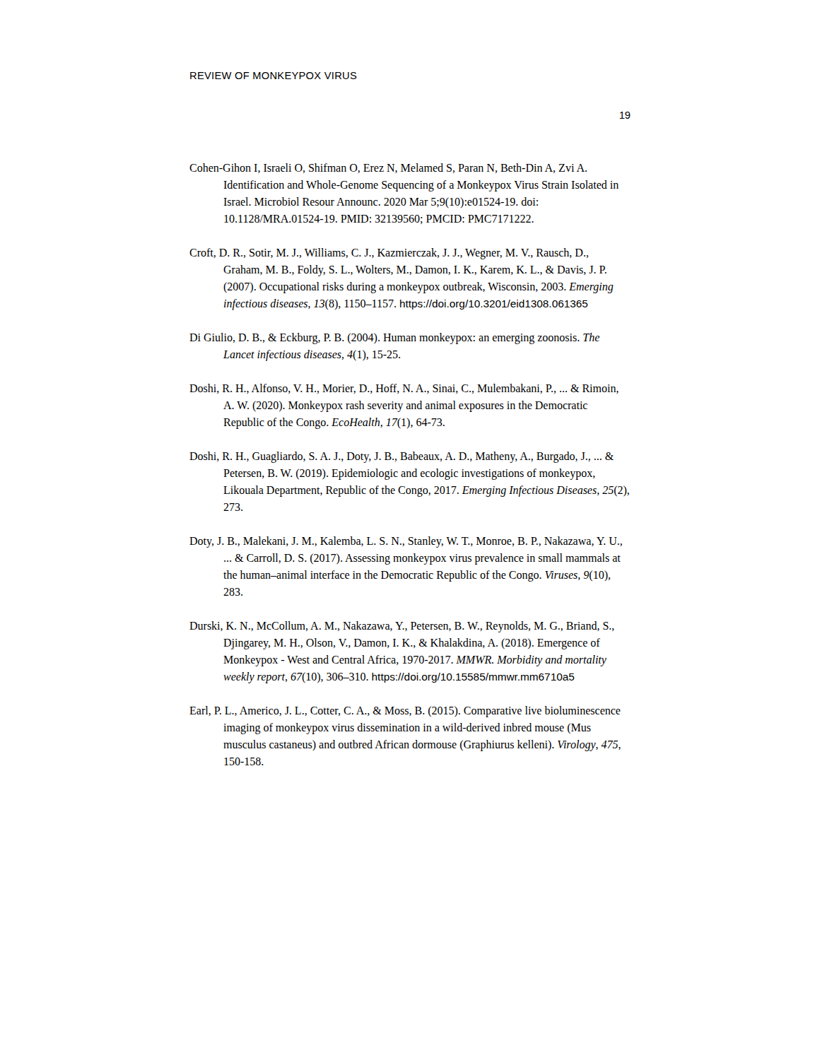Review of Monkeypox Virus
19
Cohen-Gihon I, Israeli O, Shifman O, Erez N, Melamed S, Paran N, Beth-Din A, Zvi A. Identification and Whole-Genome Sequencing of a Monkeypox Virus Strain Isolated in Israel. Microbiol Resour Announc. 2020 Mar 5;9(10):e01524-19. doi: 10.1128/MRA.01524-19. PMID: 32139560; PMCID: PMC7171222.
Croft, D. R., Sotir, M. J., Williams, C. J., Kazmierczak, J. J., Wegner, M. V., Rausch, D., Graham, M. B., Foldy, S. L., Wolters, M., Damon, I. K., Karem, K. L., & Davis, J. P. (2007). Occupational risks during a monkeypox outbreak, Wisconsin, 2003. Emerging infectious diseases, 13(8), 1150–1157. https://doi.org/10.3201/eid1308.061365
Di Giulio, D. B., & Eckburg, P. B. (2004). Human monkeypox: an emerging zoonosis. The Lancet infectious diseases, 4(1), 15-25.
Doshi, R. H., Alfonso, V. H., Morier, D., Hoff, N. A., Sinai, C., Mulembakani, P., ... & Rimoin, A. W. (2020). Monkeypox rash severity and animal exposures in the Democratic Republic of the Congo. EcoHealth, 17(1), 64-73.
Doshi, R. H., Guagliardo, S. A. J., Doty, J. B., Babeaux, A. D., Matheny, A., Burgado, J., ... & Petersen, B. W. (2019). Epidemiologic and ecologic investigations of monkeypox, Likouala Department, Republic of the Congo, 2017. Emerging Infectious Diseases, 25(2), 273.
Doty, J. B., Malekani, J. M., Kalemba, L. S. N., Stanley, W. T., Monroe, B. P., Nakazawa, Y. U., ... & Carroll, D. S. (2017). Assessing monkeypox virus prevalence in small mammals at the human–animal interface in the Democratic Republic of the Congo. Viruses, 9(10), 283.
Durski, K. N., McCollum, A. M., Nakazawa, Y., Petersen, B. W., Reynolds, M. G., Briand, S., Djingarey, M. H., Olson, V., Damon, I. K., & Khalakdina, A. (2018). Emergence of Monkeypox - West and Central Africa, 1970-2017. MMWR. Morbidity and mortality weekly report, 67(10), 306–310. https://doi.org/10.15585/mmwr.mm6710a5
Earl, P. L., Americo, J. L., Cotter, C. A., & Moss, B. (2015). Comparative live bioluminescence imaging of monkeypox virus dissemination in a wild-derived inbred mouse (Mus musculus castaneus) and outbred African dormouse (Graphiurus kelleni). Virology, 475, 150-158.